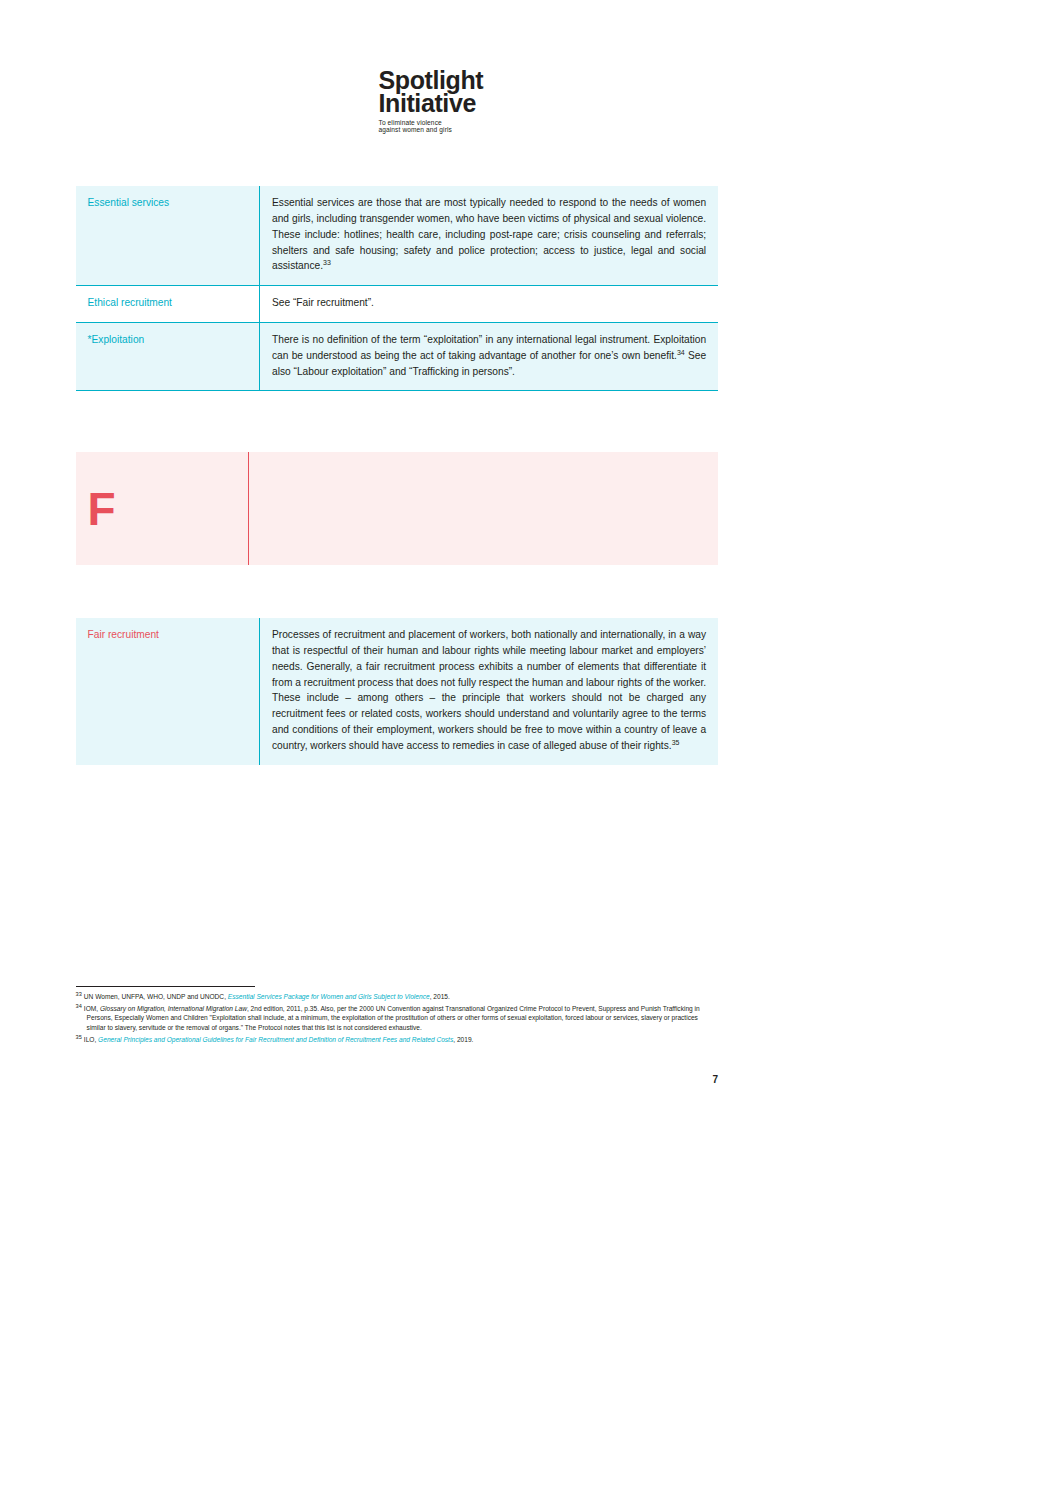Spotlight Initiative To eliminate violence against women and girls
| Essential services | Essential services are those that are most typically needed to respond to the needs of women and girls, including transgender women, who have been victims of physical and sexual violence. These include: hotlines; health care, including post-rape care; crisis counseling and referrals; shelters and safe housing; safety and police protection; access to justice, legal and social assistance. 33 |
| Ethical recruitment | See “Fair recruitment”. |
| *Exploitation | There is no definition of the term “exploitation” in any international legal instrument. Exploitation can be understood as being the act of taking advantage of another for one’s own benefit. 34 See also “Labour exploitation” and “Trafficking in persons”. |
F
| Fair recruitment | Processes of recruitment and placement of workers, both nationally and internationally, in a way that is respectful of their human and labour rights while meeting labour market and employers’ needs. Generally, a fair recruitment process exhibits a number of elements that differentiate it from a recruitment process that does not fully respect the human and labour rights of the worker. These include – among others – the principle that workers should not be charged any recruitment fees or related costs, workers should understand and voluntarily agree to the terms and conditions of their employment, workers should be free to move within a country of leave a country, workers should have access to remedies in case of alleged abuse of their rights. 35 |
33 UN Women, UNFPA, WHO, UNDP and UNODC, Essential Services Package for Women and Girls Subject to Violence, 2015.
34 IOM, Glossary on Migration, International Migration Law, 2nd edition, 2011, p.35. Also, per the 2000 UN Convention against Transnational Organized Crime Protocol to Prevent, Suppress and Punish Trafficking in Persons, Especially Women and Children "Exploitation shall include, at a minimum, the exploitation of the prostitution of others or other forms of sexual exploitation, forced labour or services, slavery or practices similar to slavery, servitude or the removal of organs." The Protocol notes that this list is not considered exhaustive.
35 ILO, General Principles and Operational Guidelines for Fair Recruitment and Definition of Recruitment Fees and Related Costs, 2019.
7